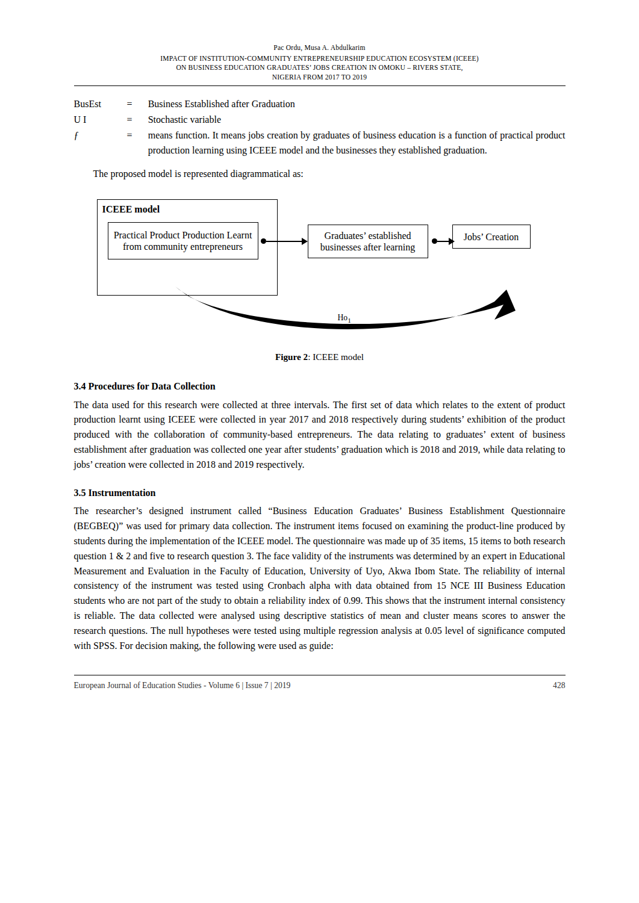Pac Ordu, Musa A. Abdulkarim
IMPACT OF INSTITUTION-COMMUNITY ENTREPRENEURSHIP EDUCATION ECOSYSTEM (ICEEE)
ON BUSINESS EDUCATION GRADUATES’ JOBS CREATION IN OMOKU – RIVERS STATE,
NIGERIA FROM 2017 TO 2019
BusEst
=
Business Established after Graduation
U I
=
Stochastic variable
ƒ
=
means function. It means jobs creation by graduates of business education is a function of practical product production learning using ICEEE model and the businesses they established graduation.
The proposed model is represented diagrammatical as:
ICEEE model
Practical Product Production Learnt from community entrepreneurs
Graduates’ established businesses after learning
Jobs’ Creation
Ho1
Figure 2: ICEEE model
3.4 Procedures for Data Collection
The data used for this research were collected at three intervals. The first set of data which relates to the extent of product production learnt using ICEEE were collected in year 2017 and 2018 respectively during students’ exhibition of the product produced with the collaboration of community-based entrepreneurs. The data relating to graduates’ extent of business establishment after graduation was collected one year after students’ graduation which is 2018 and 2019, while data relating to jobs’ creation were collected in 2018 and 2019 respectively.
3.5 Instrumentation
The researcher’s designed instrument called “Business Education Graduates’ Business Establishment Questionnaire (BEGBEQ)” was used for primary data collection. The instrument items focused on examining the product-line produced by students during the implementation of the ICEEE model. The questionnaire was made up of 35 items, 15 items to both research question 1 & 2 and five to research question 3. The face validity of the instruments was determined by an expert in Educational Measurement and Evaluation in the Faculty of Education, University of Uyo, Akwa Ibom State. The reliability of internal consistency of the instrument was tested using Cronbach alpha with data obtained from 15 NCE III Business Education students who are not part of the study to obtain a reliability index of 0.99. This shows that the instrument internal consistency is reliable. The data collected were analysed using descriptive statistics of mean and cluster means scores to answer the research questions. The null hypotheses were tested using multiple regression analysis at 0.05 level of significance computed with SPSS. For decision making, the following were used as guide:
European Journal of Education Studies - Volume 6 | Issue 7 | 2019
428